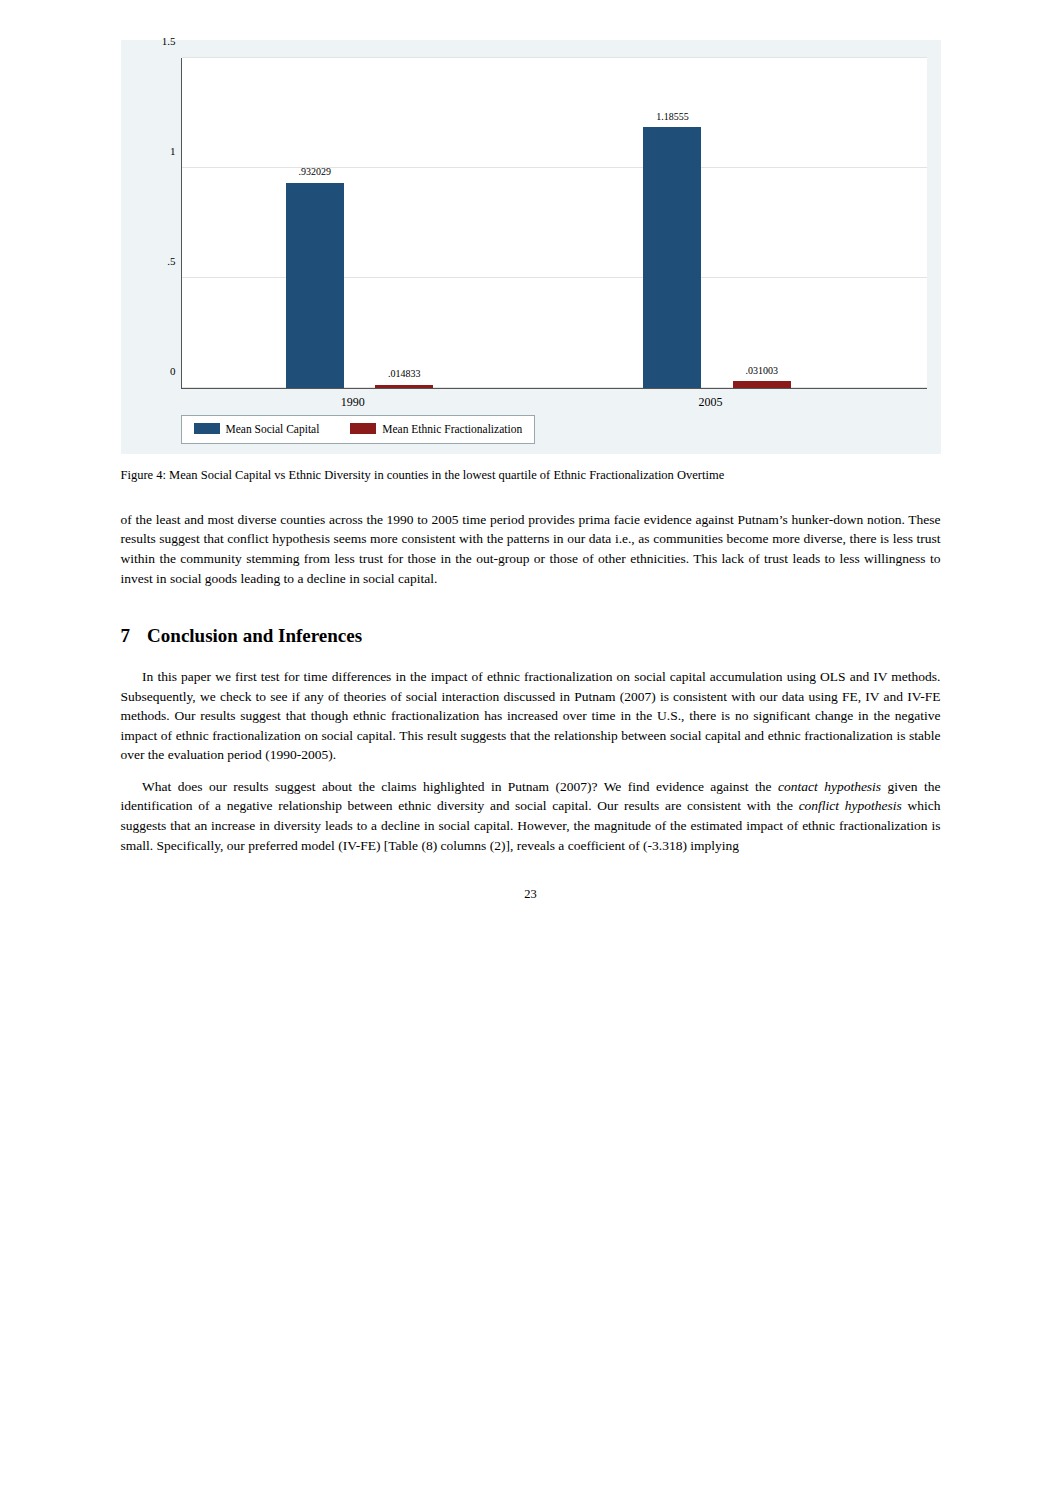0
.5
1
1.5
.932029
.014833
1990
1.18555
.031003
2005
Mean Social Capital Mean Ethnic Fractionalization
Figure 4: Mean Social Capital vs Ethnic Diversity in counties in the lowest quartile of Ethnic Fractionalization Overtime
of the least and most diverse counties across the 1990 to 2005 time period provides prima facie evidence against Putnam’s hunker-down notion. These results suggest that conflict hypothesis seems more consistent with the patterns in our data i.e., as communities become more diverse, there is less trust within the community stemming from less trust for those in the out-group or those of other ethnicities. This lack of trust leads to less willingness to invest in social goods leading to a decline in social capital.
7 Conclusion and Inferences
In this paper we first test for time differences in the impact of ethnic fractionalization on social capital accumulation using OLS and IV methods. Subsequently, we check to see if any of theories of social interaction discussed in Putnam (2007) is consistent with our data using FE, IV and IV-FE methods. Our results suggest that though ethnic fractionalization has increased over time in the U.S., there is no significant change in the negative impact of ethnic fractionalization on social capital. This result suggests that the relationship between social capital and ethnic fractionalization is stable over the evaluation period (1990-2005).
What does our results suggest about the claims highlighted in Putnam (2007)? We find evidence against the contact hypothesis given the identification of a negative relationship between ethnic diversity and social capital. Our results are consistent with the conflict hypothesis which suggests that an increase in diversity leads to a decline in social capital. However, the magnitude of the estimated impact of ethnic fractionalization is small. Specifically, our preferred model (IV-FE) [Table (8) columns (2)], reveals a coefficient of (-3.318) implying
23